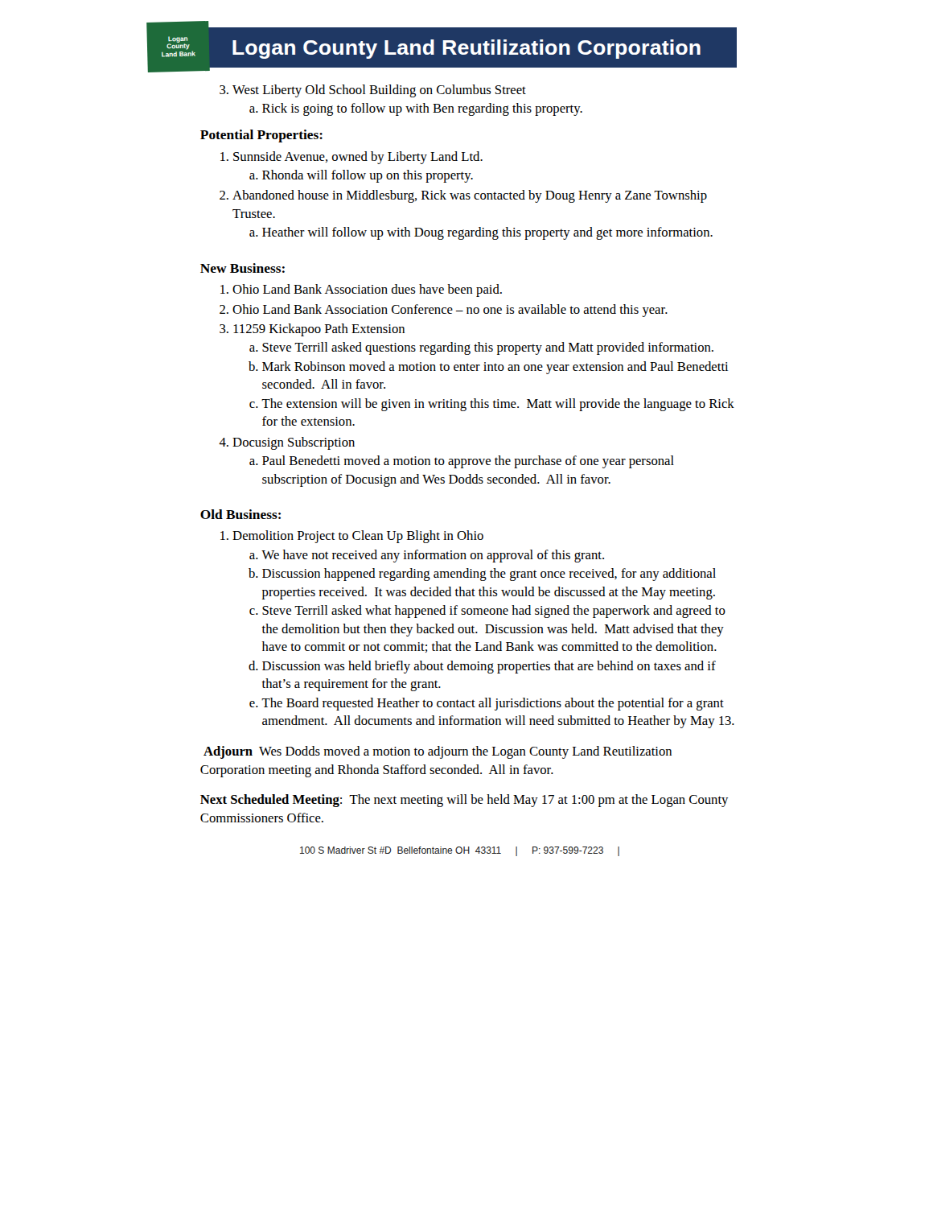Logan County Land Bank
Logan County Land Reutilization Corporation
West Liberty Old School Building on Columbus Street
Rick is going to follow up with Ben regarding this property.
Potential Properties:
Sunnside Avenue, owned by Liberty Land Ltd.
Rhonda will follow up on this property.
Abandoned house in Middlesburg, Rick was contacted by Doug Henry a Zane Township Trustee.
Heather will follow up with Doug regarding this property and get more information.
New Business:
Ohio Land Bank Association dues have been paid.
Ohio Land Bank Association Conference – no one is available to attend this year.
11259 Kickapoo Path Extension
Steve Terrill asked questions regarding this property and Matt provided information.
Mark Robinson moved a motion to enter into an one year extension and Paul Benedetti seconded. All in favor.
The extension will be given in writing this time. Matt will provide the language to Rick for the extension.
Docusign Subscription
Paul Benedetti moved a motion to approve the purchase of one year personal subscription of Docusign and Wes Dodds seconded. All in favor.
Old Business:
Demolition Project to Clean Up Blight in Ohio
We have not received any information on approval of this grant.
Discussion happened regarding amending the grant once received, for any additional properties received. It was decided that this would be discussed at the May meeting.
Steve Terrill asked what happened if someone had signed the paperwork and agreed to the demolition but then they backed out. Discussion was held. Matt advised that they have to commit or not commit; that the Land Bank was committed to the demolition.
Discussion was held briefly about demoing properties that are behind on taxes and if that’s a requirement for the grant.
The Board requested Heather to contact all jurisdictions about the potential for a grant amendment. All documents and information will need submitted to Heather by May 13.
Adjourn Wes Dodds moved a motion to adjourn the Logan County Land Reutilization Corporation meeting and Rhonda Stafford seconded. All in favor.
Next Scheduled Meeting: The next meeting will be held May 17 at 1:00 pm at the Logan County Commissioners Office.
100 S Madriver St #D Bellefontaine OH 43311|P: 937-599-7223|